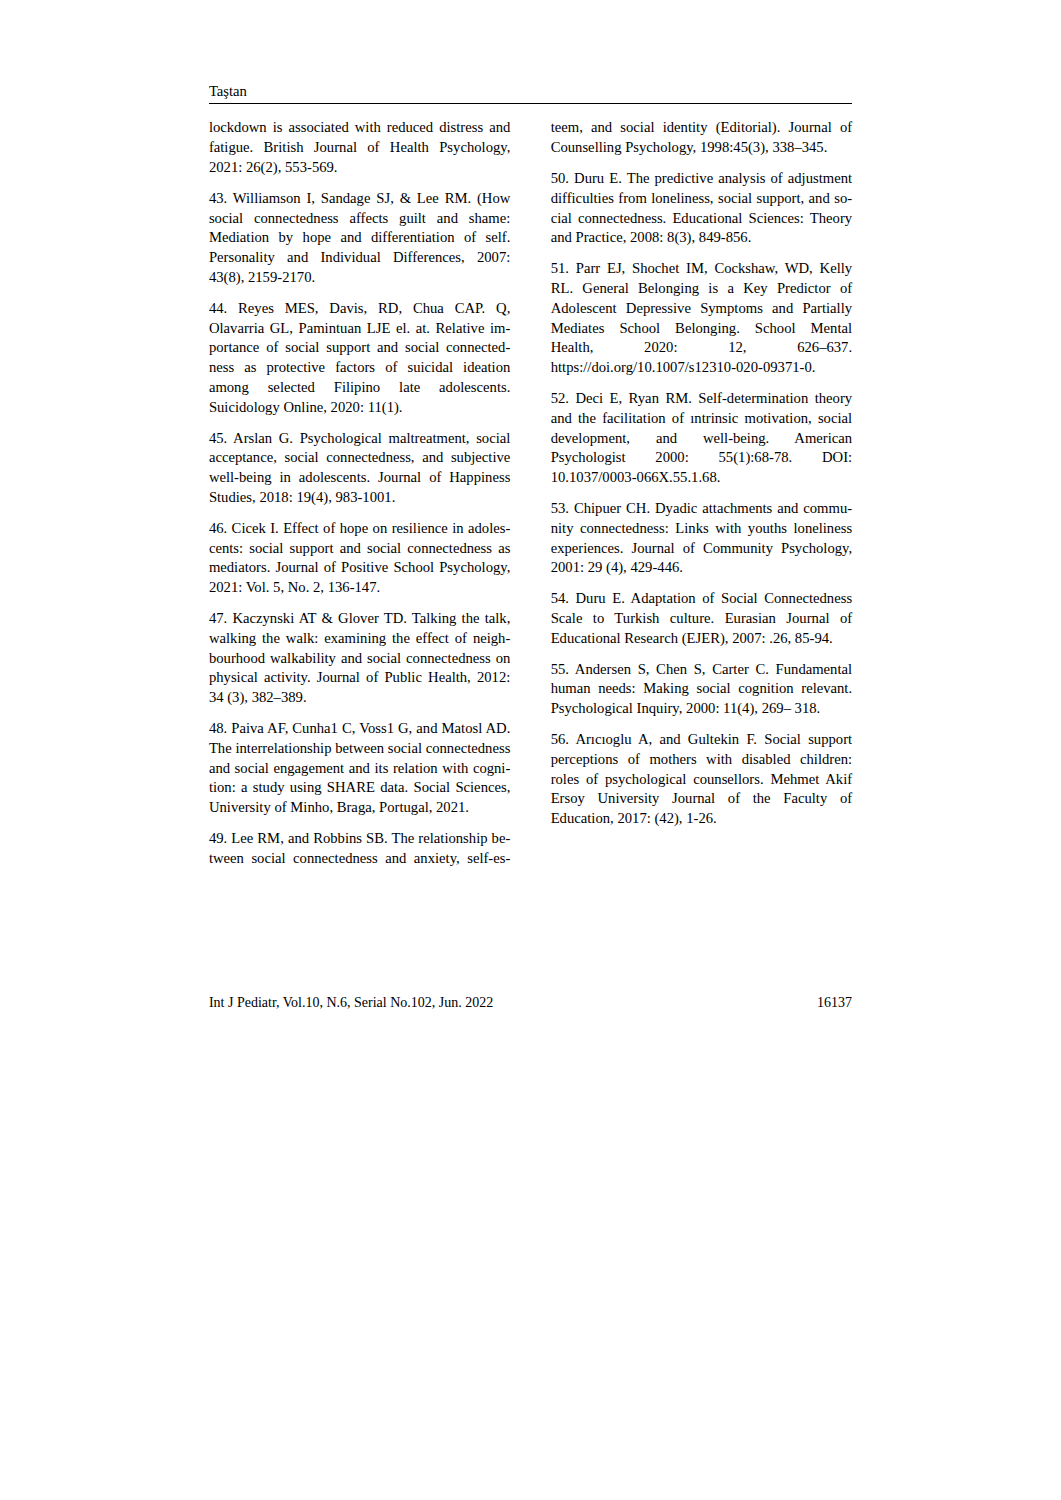Taştan
lockdown is associated with reduced distress and fatigue. British Journal of Health Psychology, 2021: 26(2), 553-569.
43. Williamson I, Sandage SJ, & Lee RM. (How social connectedness affects guilt and shame: Mediation by hope and differentiation of self. Personality and Individual Differences, 2007: 43(8), 2159-2170.
44. Reyes MES, Davis, RD, Chua CAP. Q, Olavarria GL, Pamintuan LJE el. at. Relative importance of social support and social connectedness as protective factors of suicidal ideation among selected Filipino late adolescents. Suicidology Online, 2020: 11(1).
45. Arslan G. Psychological maltreatment, social acceptance, social connectedness, and subjective well-being in adolescents. Journal of Happiness Studies, 2018: 19(4), 983-1001.
46. Cicek I. Effect of hope on resilience in adolescents: social support and social connectedness as mediators. Journal of Positive School Psychology, 2021: Vol. 5, No. 2, 136-147.
47. Kaczynski AT & Glover TD. Talking the talk, walking the walk: examining the effect of neighbourhood walkability and social connectedness on physical activity. Journal of Public Health, 2012: 34 (3), 382–389.
48. Paiva AF, Cunha1 C, Voss1 G, and Matosl AD. The interrelationship between social connectedness and social engagement and its relation with cognition: a study using SHARE data. Social Sciences, University of Minho, Braga, Portugal, 2021.
49. Lee RM, and Robbins SB. The relationship between social connectedness and anxiety, self-esteem, and social identity (Editorial). Journal of Counselling Psychology, 1998:45(3), 338–345.
50. Duru E. The predictive analysis of adjustment difficulties from loneliness, social support, and social connectedness. Educational Sciences: Theory and Practice, 2008: 8(3), 849-856.
51. Parr EJ, Shochet IM, Cockshaw, WD, Kelly RL. General Belonging is a Key Predictor of Adolescent Depressive Symptoms and Partially Mediates School Belonging. School Mental Health, 2020: 12, 626–637. https://doi.org/10.1007/s12310-020-09371-0.
52. Deci E, Ryan RM. Self-determination theory and the facilitation of ıntrinsic motivation, social development, and well-being. American Psychologist 2000: 55(1):68-78. DOI: 10.1037/0003-066X.55.1.68.
53. Chipuer CH. Dyadic attachments and community connectedness: Links with youths loneliness experiences. Journal of Community Psychology, 2001: 29 (4), 429-446.
54. Duru E. Adaptation of Social Connectedness Scale to Turkish culture. Eurasian Journal of Educational Research (EJER), 2007: .26, 85-94.
55. Andersen S, Chen S, Carter C. Fundamental human needs: Making social cognition relevant. Psychological Inquiry, 2000: 11(4), 269– 318.
56. Arıcıoglu A, and Gultekin F. Social support perceptions of mothers with disabled children: roles of psychological counsellors. Mehmet Akif Ersoy University Journal of the Faculty of Education, 2017: (42), 1-26.
Int J Pediatr, Vol.10, N.6, Serial No.102, Jun. 2022
16137